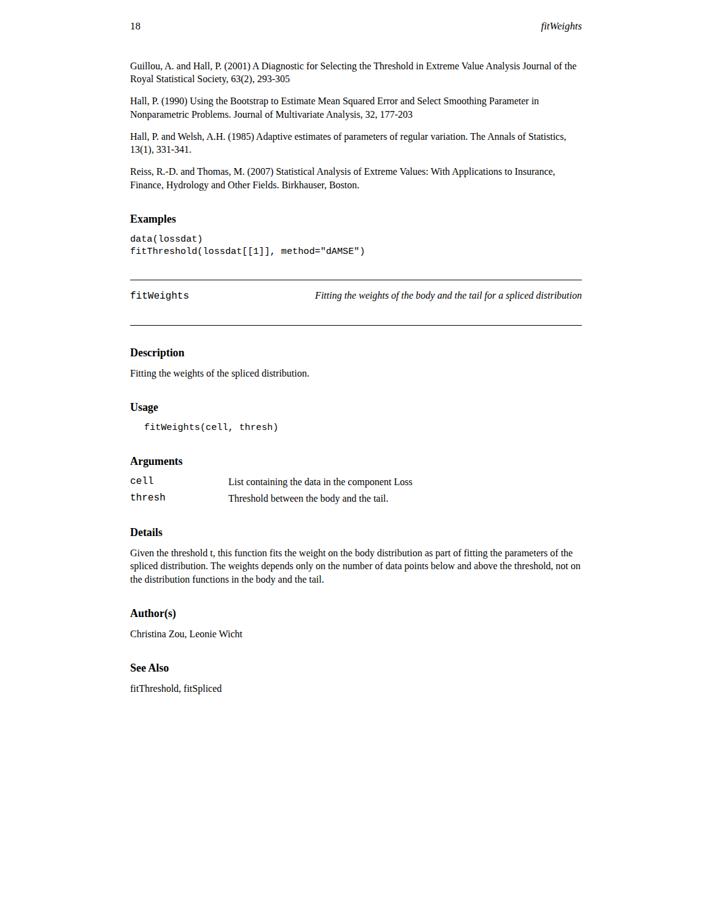18 fitWeights
Guillou, A. and Hall, P. (2001) A Diagnostic for Selecting the Threshold in Extreme Value Analysis Journal of the Royal Statistical Society, 63(2), 293-305
Hall, P. (1990) Using the Bootstrap to Estimate Mean Squared Error and Select Smoothing Parameter in Nonparametric Problems. Journal of Multivariate Analysis, 32, 177-203
Hall, P. and Welsh, A.H. (1985) Adaptive estimates of parameters of regular variation. The Annals of Statistics, 13(1), 331-341.
Reiss, R.-D. and Thomas, M. (2007) Statistical Analysis of Extreme Values: With Applications to Insurance, Finance, Hydrology and Other Fields. Birkhauser, Boston.
Examples
data(lossdat)
fitThreshold(lossdat[[1]], method="dAMSE")
fitWeights Fitting the weights of the body and the tail for a spliced distribution
Description
Fitting the weights of the spliced distribution.
Usage
fitWeights(cell, thresh)
Arguments
cell
List containing the data in the component Loss
thresh
Threshold between the body and the tail.
Details
Given the threshold t, this function fits the weight on the body distribution as part of fitting the parameters of the spliced distribution. The weights depends only on the number of data points below and above the threshold, not on the distribution functions in the body and the tail.
Author(s)
Christina Zou, Leonie Wicht
See Also
fitThreshold, fitSpliced